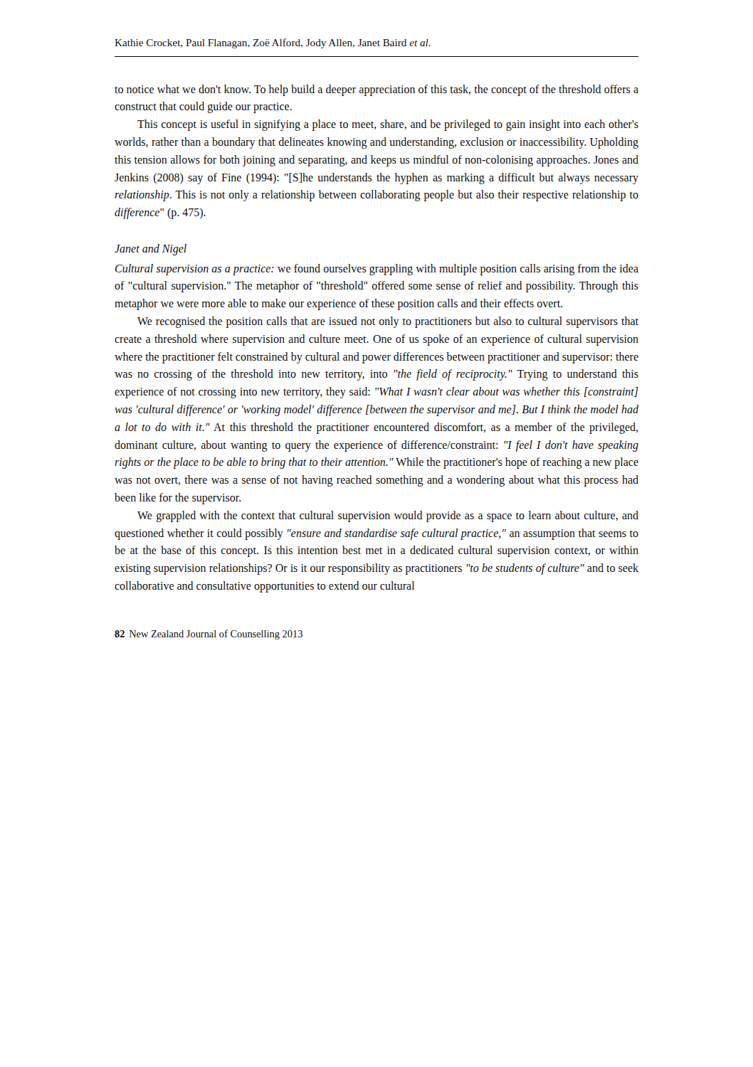Kathie Crocket, Paul Flanagan, Zoë Alford, Jody Allen, Janet Baird et al.
to notice what we don't know. To help build a deeper appreciation of this task, the concept of the threshold offers a construct that could guide our practice.
This concept is useful in signifying a place to meet, share, and be privileged to gain insight into each other's worlds, rather than a boundary that delineates knowing and understanding, exclusion or inaccessibility. Upholding this tension allows for both joining and separating, and keeps us mindful of non-colonising approaches. Jones and Jenkins (2008) say of Fine (1994): "[S]he understands the hyphen as marking a difficult but always necessary relationship. This is not only a relationship between collaborating people but also their respective relationship to difference" (p. 475).
Janet and Nigel
Cultural supervision as a practice: we found ourselves grappling with multiple position calls arising from the idea of "cultural supervision." The metaphor of "threshold" offered some sense of relief and possibility. Through this metaphor we were more able to make our experience of these position calls and their effects overt.
We recognised the position calls that are issued not only to practitioners but also to cultural supervisors that create a threshold where supervision and culture meet. One of us spoke of an experience of cultural supervision where the practitioner felt constrained by cultural and power differences between practitioner and supervisor: there was no crossing of the threshold into new territory, into "the field of reciprocity." Trying to understand this experience of not crossing into new territory, they said: "What I wasn't clear about was whether this [constraint] was 'cultural difference' or 'working model' difference [between the supervisor and me]. But I think the model had a lot to do with it." At this threshold the practitioner encountered discomfort, as a member of the privileged, dominant culture, about wanting to query the experience of difference/constraint: "I feel I don't have speaking rights or the place to be able to bring that to their attention." While the practitioner's hope of reaching a new place was not overt, there was a sense of not having reached something and a wondering about what this process had been like for the supervisor.
We grappled with the context that cultural supervision would provide as a space to learn about culture, and questioned whether it could possibly "ensure and standardise safe cultural practice," an assumption that seems to be at the base of this concept. Is this intention best met in a dedicated cultural supervision context, or within existing supervision relationships? Or is it our responsibility as practitioners "to be students of culture" and to seek collaborative and consultative opportunities to extend our cultural
82 New Zealand Journal of Counselling 2013